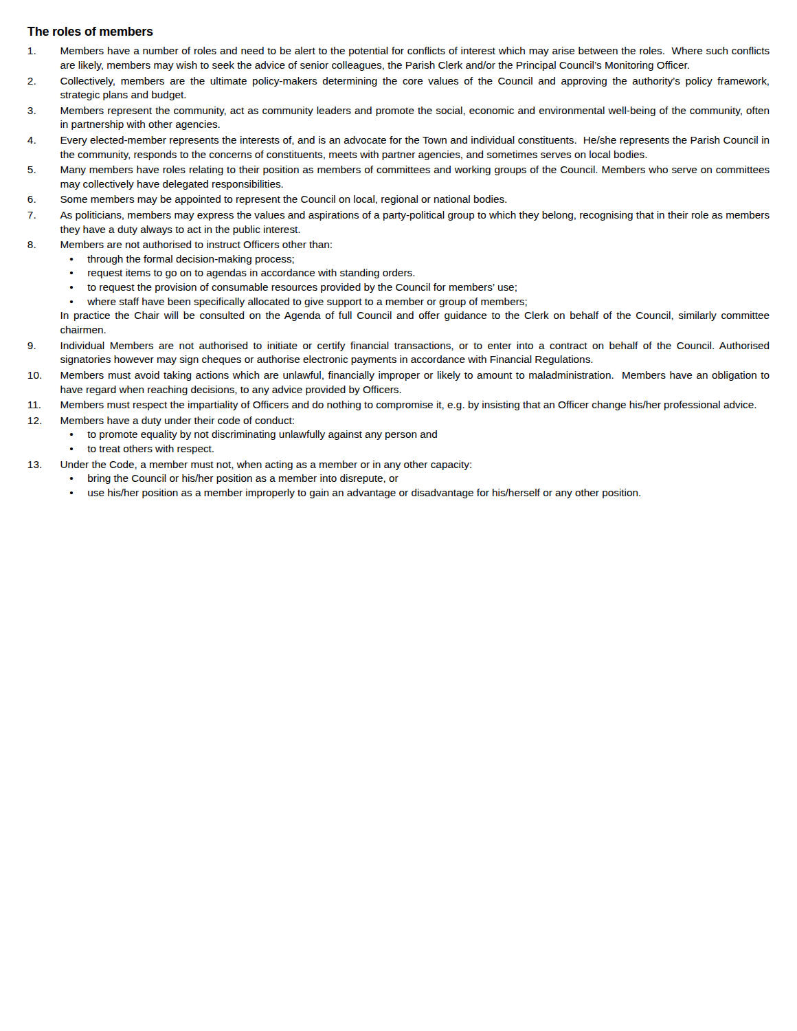The roles of members
Members have a number of roles and need to be alert to the potential for conflicts of interest which may arise between the roles. Where such conflicts are likely, members may wish to seek the advice of senior colleagues, the Parish Clerk and/or the Principal Council’s Monitoring Officer.
Collectively, members are the ultimate policy-makers determining the core values of the Council and approving the authority’s policy framework, strategic plans and budget.
Members represent the community, act as community leaders and promote the social, economic and environmental well-being of the community, often in partnership with other agencies.
Every elected-member represents the interests of, and is an advocate for the Town and individual constituents. He/she represents the Parish Council in the community, responds to the concerns of constituents, meets with partner agencies, and sometimes serves on local bodies.
Many members have roles relating to their position as members of committees and working groups of the Council. Members who serve on committees may collectively have delegated responsibilities.
Some members may be appointed to represent the Council on local, regional or national bodies.
As politicians, members may express the values and aspirations of a party-political group to which they belong, recognising that in their role as members they have a duty always to act in the public interest.
Members are not authorised to instruct Officers other than:
through the formal decision-making process;
request items to go on to agendas in accordance with standing orders.
to request the provision of consumable resources provided by the Council for members’ use;
where staff have been specifically allocated to give support to a member or group of members;
In practice the Chair will be consulted on the Agenda of full Council and offer guidance to the Clerk on behalf of the Council, similarly committee chairmen.
Individual Members are not authorised to initiate or certify financial transactions, or to enter into a contract on behalf of the Council. Authorised signatories however may sign cheques or authorise electronic payments in accordance with Financial Regulations.
Members must avoid taking actions which are unlawful, financially improper or likely to amount to maladministration. Members have an obligation to have regard when reaching decisions, to any advice provided by Officers.
Members must respect the impartiality of Officers and do nothing to compromise it, e.g. by insisting that an Officer change his/her professional advice.
Members have a duty under their code of conduct:
to promote equality by not discriminating unlawfully against any person and
to treat others with respect.
Under the Code, a member must not, when acting as a member or in any other capacity:
bring the Council or his/her position as a member into disrepute, or
use his/her position as a member improperly to gain an advantage or disadvantage for his/herself or any other position.